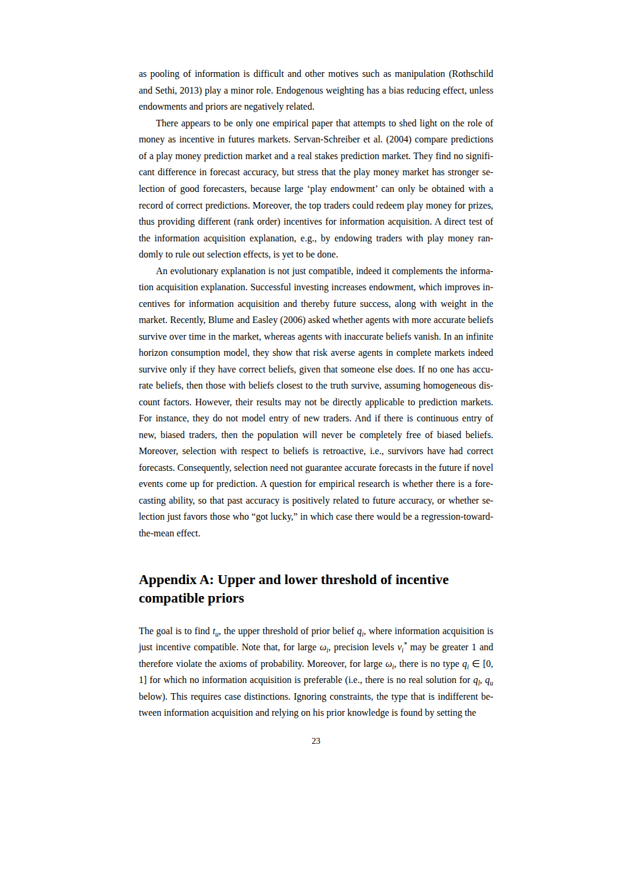as pooling of information is difficult and other motives such as manipulation (Rothschild and Sethi, 2013) play a minor role. Endogenous weighting has a bias reducing effect, unless endowments and priors are negatively related.
There appears to be only one empirical paper that attempts to shed light on the role of money as incentive in futures markets. Servan-Schreiber et al. (2004) compare predictions of a play money prediction market and a real stakes prediction market. They find no significant difference in forecast accuracy, but stress that the play money market has stronger selection of good forecasters, because large ‘play endowment’ can only be obtained with a record of correct predictions. Moreover, the top traders could redeem play money for prizes, thus providing different (rank order) incentives for information acquisition. A direct test of the information acquisition explanation, e.g., by endowing traders with play money randomly to rule out selection effects, is yet to be done.
An evolutionary explanation is not just compatible, indeed it complements the information acquisition explanation. Successful investing increases endowment, which improves incentives for information acquisition and thereby future success, along with weight in the market. Recently, Blume and Easley (2006) asked whether agents with more accurate beliefs survive over time in the market, whereas agents with inaccurate beliefs vanish. In an infinite horizon consumption model, they show that risk averse agents in complete markets indeed survive only if they have correct beliefs, given that someone else does. If no one has accurate beliefs, then those with beliefs closest to the truth survive, assuming homogeneous discount factors. However, their results may not be directly applicable to prediction markets. For instance, they do not model entry of new traders. And if there is continuous entry of new, biased traders, then the population will never be completely free of biased beliefs. Moreover, selection with respect to beliefs is retroactive, i.e., survivors have had correct forecasts. Consequently, selection need not guarantee accurate forecasts in the future if novel events come up for prediction. A question for empirical research is whether there is a forecasting ability, so that past accuracy is positively related to future accuracy, or whether selection just favors those who “got lucky,” in which case there would be a regression-toward-the-mean effect.
Appendix A: Upper and lower threshold of incentive compatible priors
The goal is to find tu, the upper threshold of prior belief qi, where information acquisition is just incentive compatible. Note that, for large ωi, precision levels νi* may be greater 1 and therefore violate the axioms of probability. Moreover, for large ωi, there is no type qi ∈ [0, 1] for which no information acquisition is preferable (i.e., there is no real solution for ql, qu below). This requires case distinctions. Ignoring constraints, the type that is indifferent between information acquisition and relying on his prior knowledge is found by setting the
23